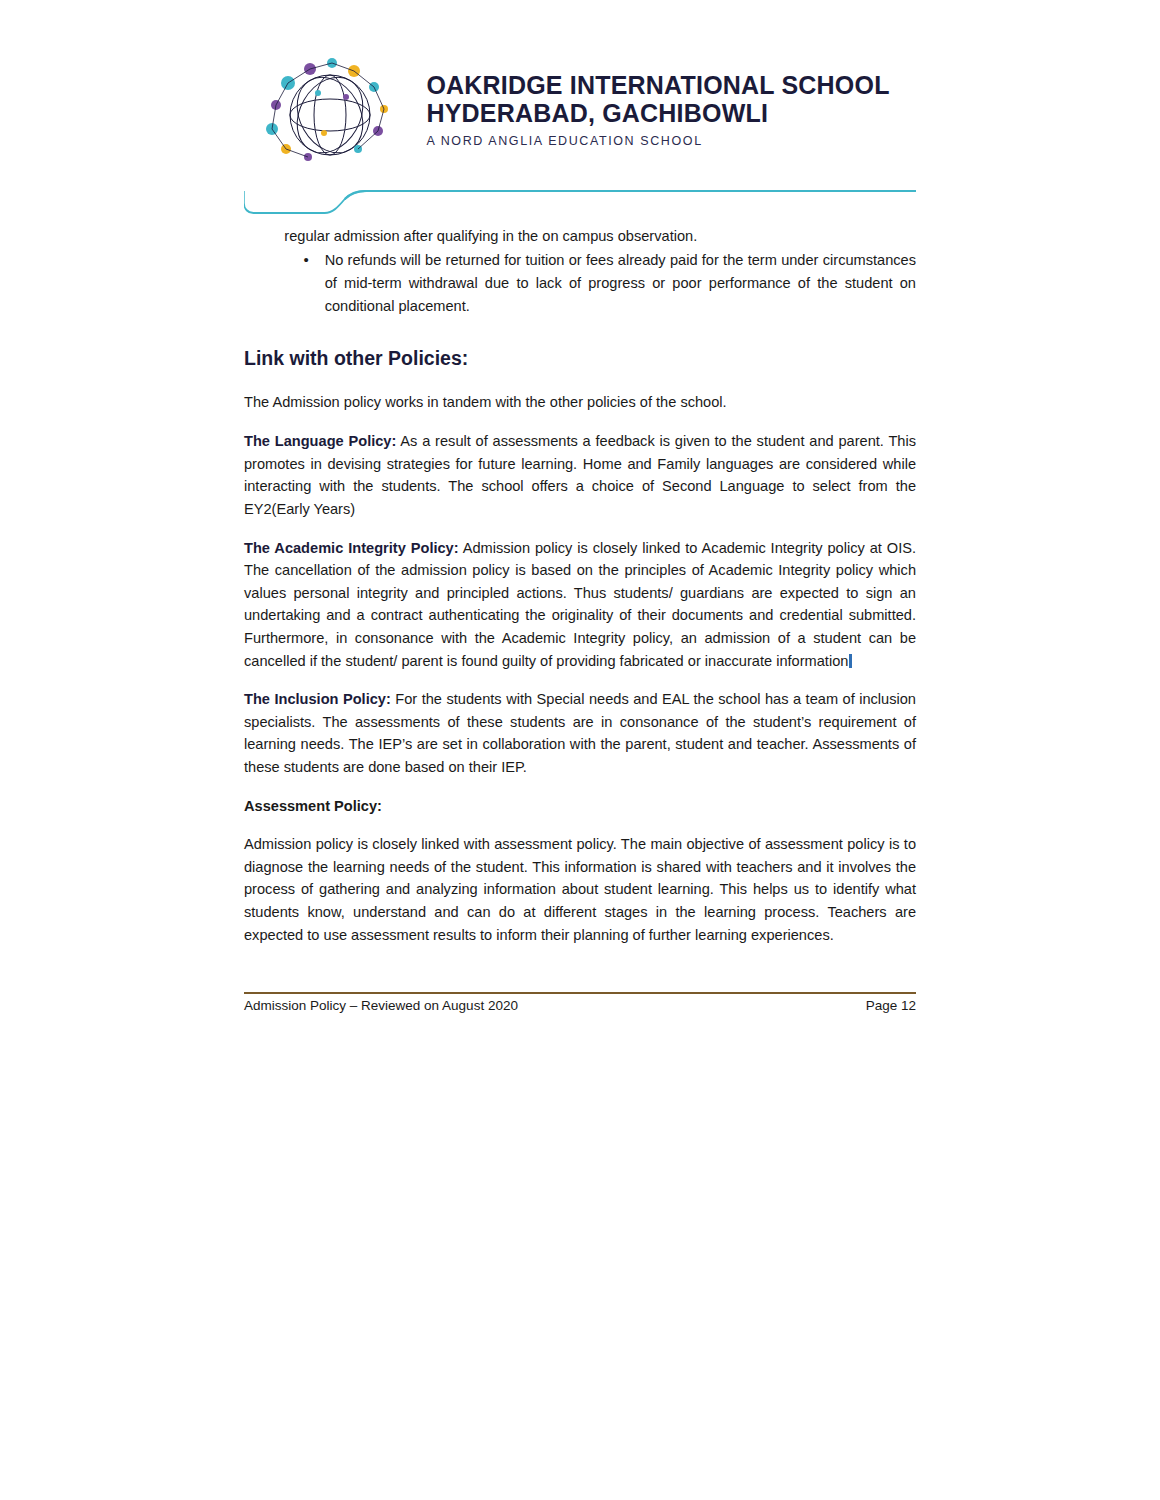OAKRIDGE INTERNATIONAL SCHOOL
HYDERABAD, GACHIBOWLI
A NORD ANGLIA EDUCATION SCHOOL
regular admission after qualifying in the on campus observation.
No refunds will be returned for tuition or fees already paid for the term under circumstances of mid-term withdrawal due to lack of progress or poor performance of the student on conditional placement.
Link with other Policies:
The Admission policy works in tandem with the other policies of the school.
The Language Policy: As a result of assessments a feedback is given to the student and parent. This promotes in devising strategies for future learning. Home and Family languages are considered while interacting with the students. The school offers a choice of Second Language to select from the EY2(Early Years)
The Academic Integrity Policy: Admission policy is closely linked to Academic Integrity policy at OIS. The cancellation of the admission policy is based on the principles of Academic Integrity policy which values personal integrity and principled actions. Thus students/ guardians are expected to sign an undertaking and a contract authenticating the originality of their documents and credential submitted. Furthermore, in consonance with the Academic Integrity policy, an admission of a student can be cancelled if the student/ parent is found guilty of providing fabricated or inaccurate information
The Inclusion Policy: For the students with Special needs and EAL the school has a team of inclusion specialists. The assessments of these students are in consonance of the student’s requirement of learning needs. The IEP’s are set in collaboration with the parent, student and teacher. Assessments of these students are done based on their IEP.
Assessment Policy:
Admission policy is closely linked with assessment policy. The main objective of assessment policy is to diagnose the learning needs of the student. This information is shared with teachers and it involves the process of gathering and analyzing information about student learning. This helps us to identify what students know, understand and can do at different stages in the learning process. Teachers are expected to use assessment results to inform their planning of further learning experiences.
Admission Policy – Reviewed on August 2020 Page 12